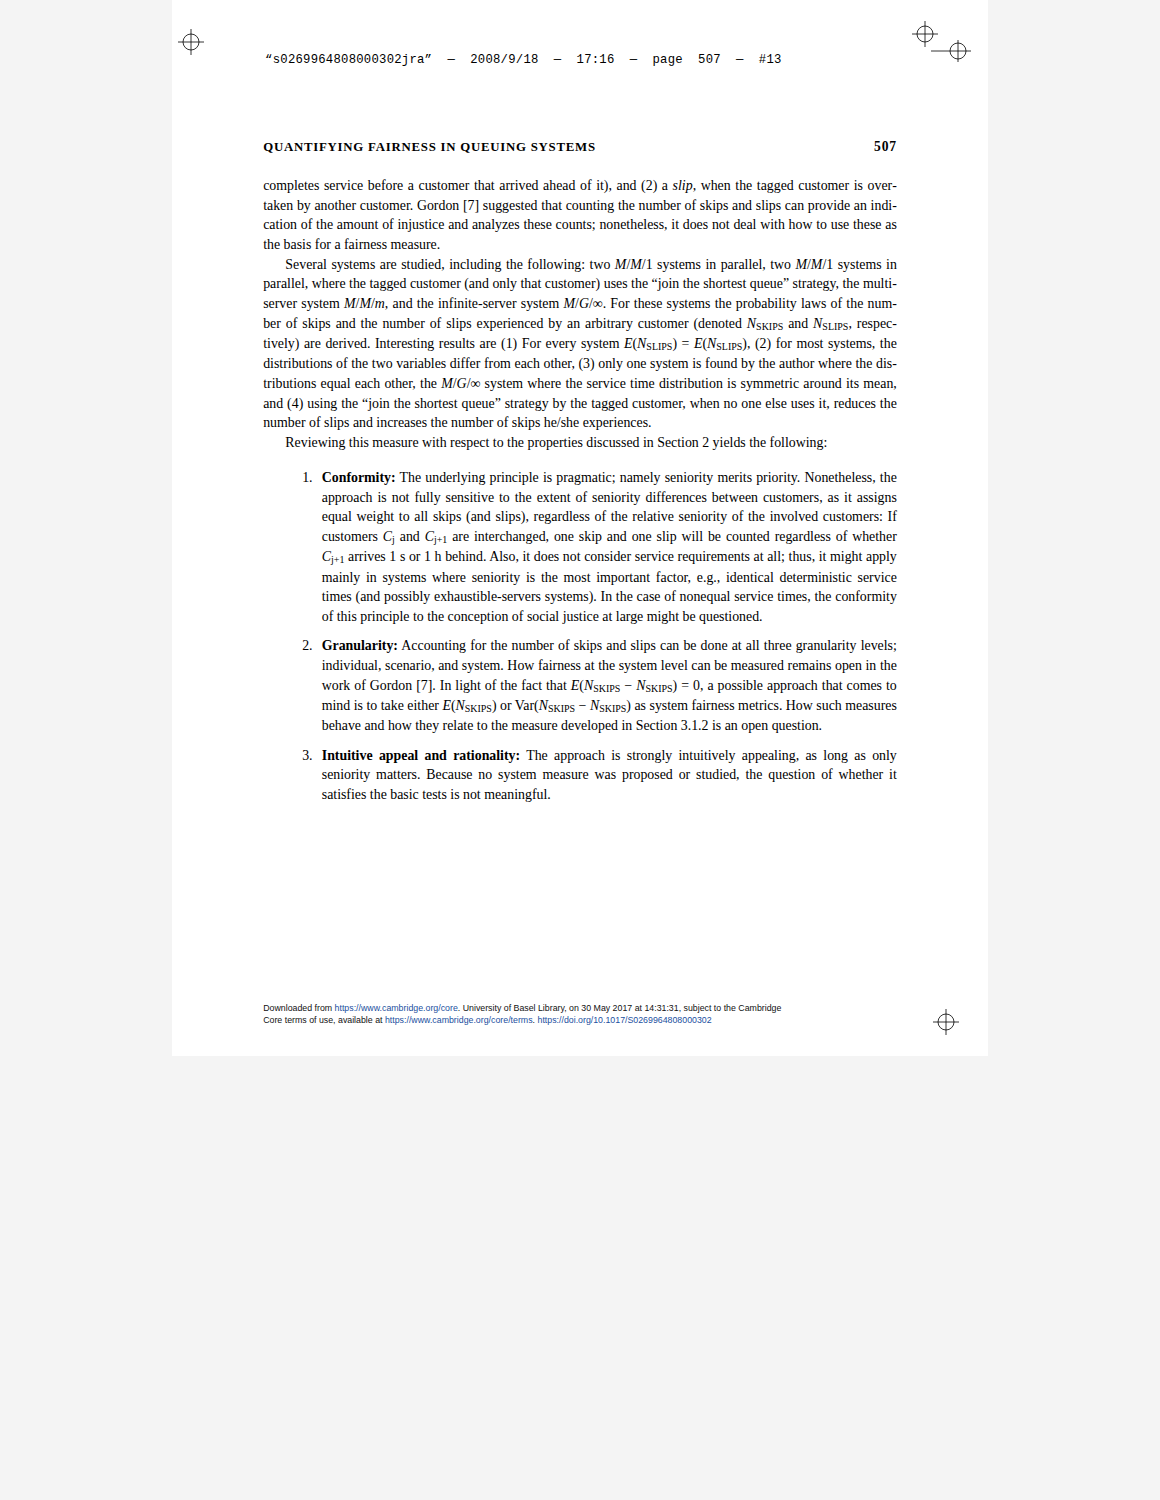“s0269964808000302jra” — 2008/9/18 — 17:16 — page 507 — #13
QUANTIFYING FAIRNESS IN QUEUING SYSTEMS 507
completes service before a customer that arrived ahead of it), and (2) a slip, when the tagged customer is overtaken by another customer. Gordon [7] suggested that counting the number of skips and slips can provide an indication of the amount of injustice and analyzes these counts; nonetheless, it does not deal with how to use these as the basis for a fairness measure.
Several systems are studied, including the following: two M/M/1 systems in parallel, two M/M/1 systems in parallel, where the tagged customer (and only that customer) uses the “join the shortest queue” strategy, the multiserver system M/M/m, and the infinite-server system M/G/∞. For these systems the probability laws of the number of skips and the number of slips experienced by an arbitrary customer (denoted NSKIPS and NSLIPS, respectively) are derived. Interesting results are (1) For every system E(NSLIPS) = E(NSLIPS), (2) for most systems, the distributions of the two variables differ from each other, (3) only one system is found by the author where the distributions equal each other, the M/G/∞ system where the service time distribution is symmetric around its mean, and (4) using the “join the shortest queue” strategy by the tagged customer, when no one else uses it, reduces the number of slips and increases the number of skips he/she experiences.
Reviewing this measure with respect to the properties discussed in Section 2 yields the following:
Conformity: The underlying principle is pragmatic; namely seniority merits priority. Nonetheless, the approach is not fully sensitive to the extent of seniority differences between customers, as it assigns equal weight to all skips (and slips), regardless of the relative seniority of the involved customers: If customers Cj and Cj+1 are interchanged, one skip and one slip will be counted regardless of whether Cj+1 arrives 1 s or 1 h behind. Also, it does not consider service requirements at all; thus, it might apply mainly in systems where seniority is the most important factor, e.g., identical deterministic service times (and possibly exhaustible-servers systems). In the case of nonequal service times, the conformity of this principle to the conception of social justice at large might be questioned.
Granularity: Accounting for the number of skips and slips can be done at all three granularity levels; individual, scenario, and system. How fairness at the system level can be measured remains open in the work of Gordon [7]. In light of the fact that E(NSKIPS − NSKIPS) = 0, a possible approach that comes to mind is to take either E(NSKIPS) or Var(NSKIPS − NSKIPS) as system fairness metrics. How such measures behave and how they relate to the measure developed in Section 3.1.2 is an open question.
Intuitive appeal and rationality: The approach is strongly intuitively appealing, as long as only seniority matters. Because no system measure was proposed or studied, the question of whether it satisfies the basic tests is not meaningful.
Downloaded from https://www.cambridge.org/core. University of Basel Library, on 30 May 2017 at 14:31:31, subject to the Cambridge
Core terms of use, available at https://www.cambridge.org/core/terms. https://doi.org/10.1017/S0269964808000302